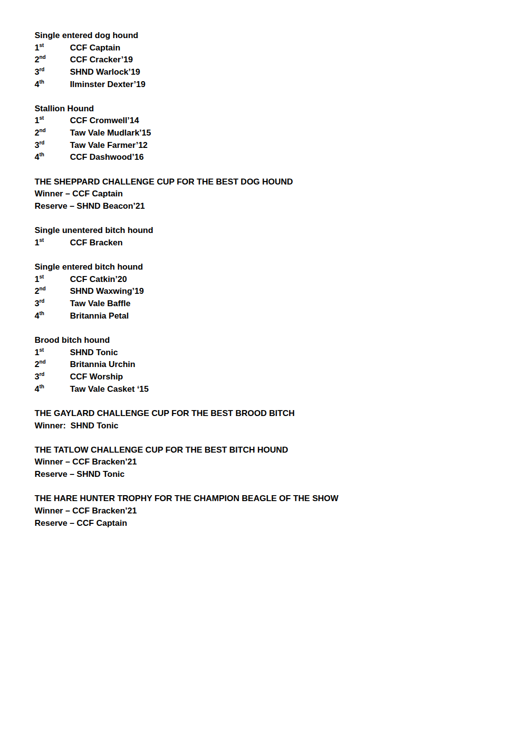Single entered dog hound
| 1 st | CCF Captain |
| 2 nd | CCF Cracker’19 |
| 3 rd | SHND Warlock’19 |
| 4 th | Ilminster Dexter’19 |
Stallion Hound
| 1 st | CCF Cromwell’14 |
| 2 nd | Taw Vale Mudlark’15 |
| 3 rd | Taw Vale Farmer’12 |
| 4 th | CCF Dashwood’16 |
THE SHEPPARD CHALLENGE CUP FOR THE BEST DOG HOUND
Winner – CCF Captain
Reserve – SHND Beacon’21
Single unentered bitch hound
| 1 st | CCF Bracken |
Single entered bitch hound
| 1 st | CCF Catkin’20 |
| 2 nd | SHND Waxwing’19 |
| 3 rd | Taw Vale Baffle |
| 4 th | Britannia Petal |
Brood bitch hound
| 1 st | SHND Tonic |
| 2 nd | Britannia Urchin |
| 3 rd | CCF Worship |
| 4 th | Taw Vale Casket ‘15 |
THE GAYLARD CHALLENGE CUP FOR THE BEST BROOD BITCH
Winner: SHND Tonic
THE TATLOW CHALLENGE CUP FOR THE BEST BITCH HOUND
Winner – CCF Bracken’21
Reserve – SHND Tonic
THE HARE HUNTER TROPHY FOR THE CHAMPION BEAGLE OF THE SHOW
Winner – CCF Bracken’21
Reserve – CCF Captain